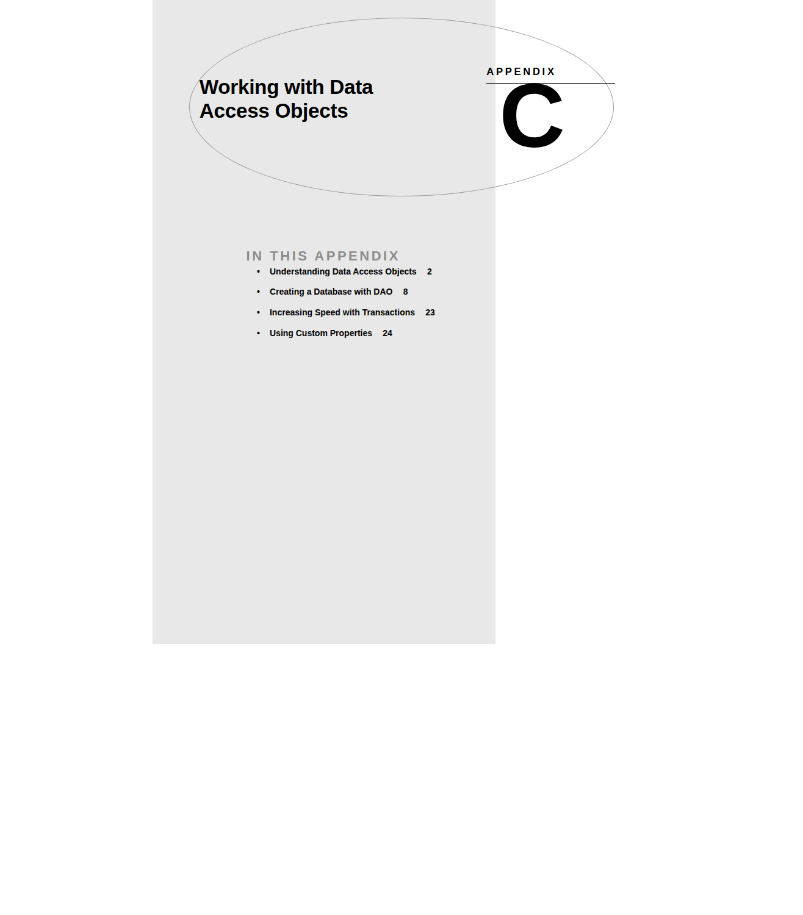Working with Data Access Objects
Appendix
C
In This Appendix
Understanding Data Access Objects2
Creating a Database with DAO8
Increasing Speed with Transactions23
Using Custom Properties24